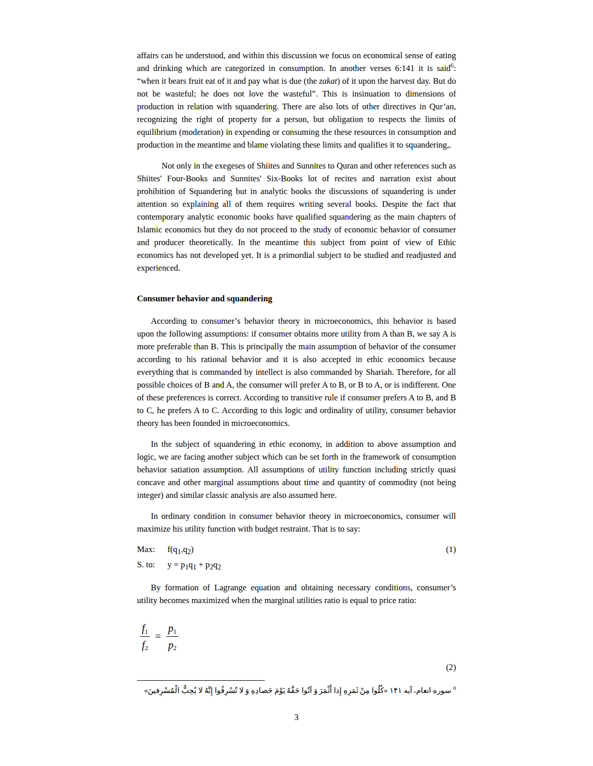affairs can be understood, and within this discussion we focus on economical sense of eating and drinking which are categorized in consumption. In another verses 6:141 it is said6: “when it bears fruit eat of it and pay what is due (the zakat) of it upon the harvest day. But do not be wasteful; he does not love the wasteful”. This is insinuation to dimensions of production in relation with squandering. There are also lots of other directives in Qur’an, recognizing the right of property for a person, but obligation to respects the limits of equilibrium (moderation) in expending or consuming the these resources in consumption and production in the meantime and blame violating these limits and qualifies it to squandering,.
Not only in the exegeses of Shiites and Sunnites to Quran and other references such as Shiites' Four-Books and Sunnites' Six-Books lot of recites and narration exist about prohibition of Squandering but in analytic books the discussions of squandering is under attention so explaining all of them requires writing several books. Despite the fact that contemporary analytic economic books have qualified squandering as the main chapters of Islamic economics but they do not proceed to the study of economic behavior of consumer and producer theoretically. In the meantime this subject from point of view of Ethic economics has not developed yet. It is a primordial subject to be studied and readjusted and experienced.
Consumer behavior and squandering
According to consumer’s behavior theory in microeconomics, this behavior is based upon the following assumptions: if consumer obtains more utility from A than B, we say A is more preferable than B. This is principally the main assumption of behavior of the consumer according to his rational behavior and it is also accepted in ethic economics because everything that is commanded by intellect is also commanded by Shariah. Therefore, for all possible choices of B and A, the consumer will prefer A to B, or B to A, or is indifferent. One of these preferences is correct. According to transitive rule if consumer prefers A to B, and B to C, he prefers A to C. According to this logic and ordinality of utility, consumer behavior theory has been founded in microeconomics.
In the subject of squandering in ethic economy, in addition to above assumption and logic, we are facing another subject which can be set forth in the framework of consumption behavior satiation assumption. All assumptions of utility function including strictly quasi concave and other marginal assumptions about time and quantity of commodity (not being integer) and similar classic analysis are also assumed here.
In ordinary condition in consumer behavior theory in microeconomics, consumer will maximize his utility function with budget restraint. That is to say:
| Max: | f(q 1 ,q 2 ) | (1) |
| S. to: | y = p 1 q 1 + p 2 q 2 | |
By formation of Lagrange equation and obtaining necessary conditions, consumer’s utility becomes maximized when the marginal utilities ratio is equal to price ratio:
f1 f2 = p1 p2 (2)
6 سوره انعام، آيه ۱۴۱ «كُلُوا مِنْ ثَمَرِهِ إِذا أَثْمَرَ وَ آتُوا حَقَّهُ يَوْمَ حَصادِهِ وَ لا تُسْرِفُوا إِنَّهُ لا يُحِبُّ الْمُسْرِفينَ»
3